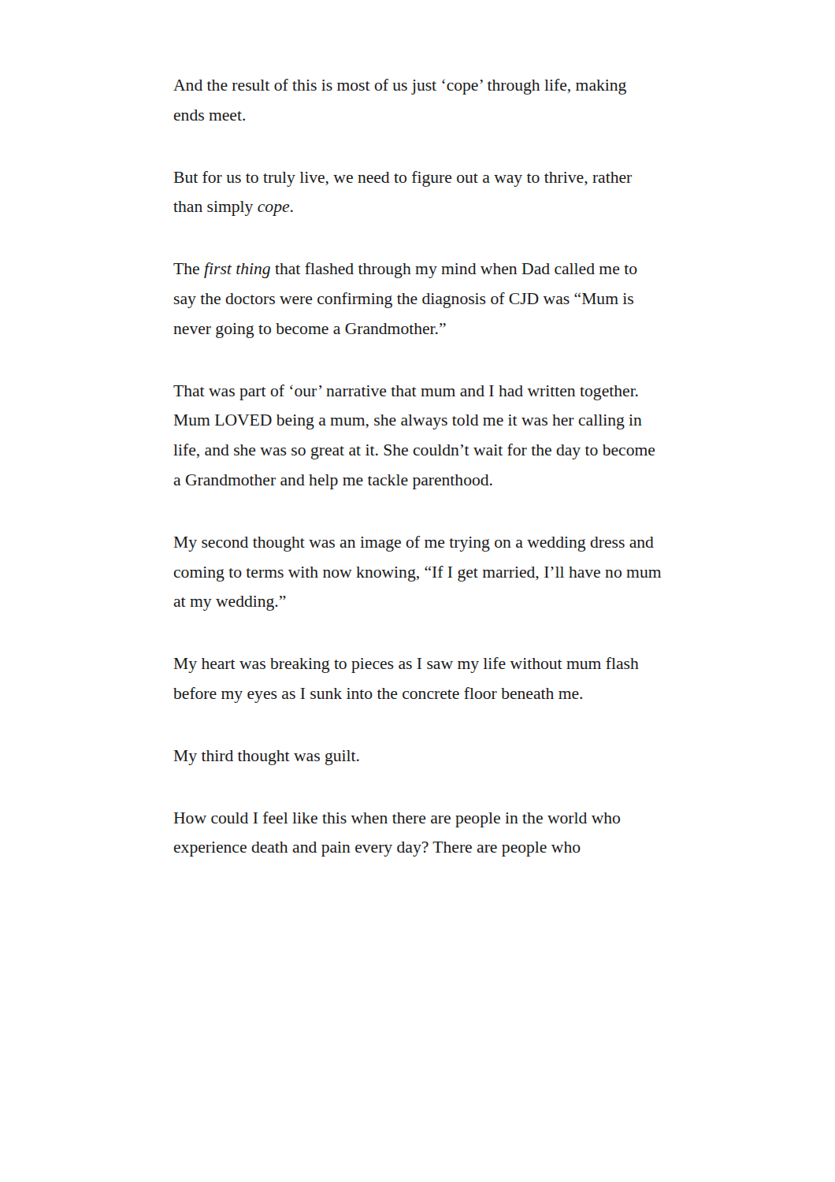And the result of this is most of us just ‘cope’ through life, making ends meet.
But for us to truly live, we need to figure out a way to thrive, rather than simply cope.
The first thing that flashed through my mind when Dad called me to say the doctors were confirming the diagnosis of CJD was “Mum is never going to become a Grandmother.”
That was part of ‘our’ narrative that mum and I had written together. Mum LOVED being a mum, she always told me it was her calling in life, and she was so great at it. She couldn’t wait for the day to become a Grandmother and help me tackle parenthood.
My second thought was an image of me trying on a wedding dress and coming to terms with now knowing, “If I get married, I’ll have no mum at my wedding.”
My heart was breaking to pieces as I saw my life without mum flash before my eyes as I sunk into the concrete floor beneath me.
My third thought was guilt.
How could I feel like this when there are people in the world who experience death and pain every day? There are people who